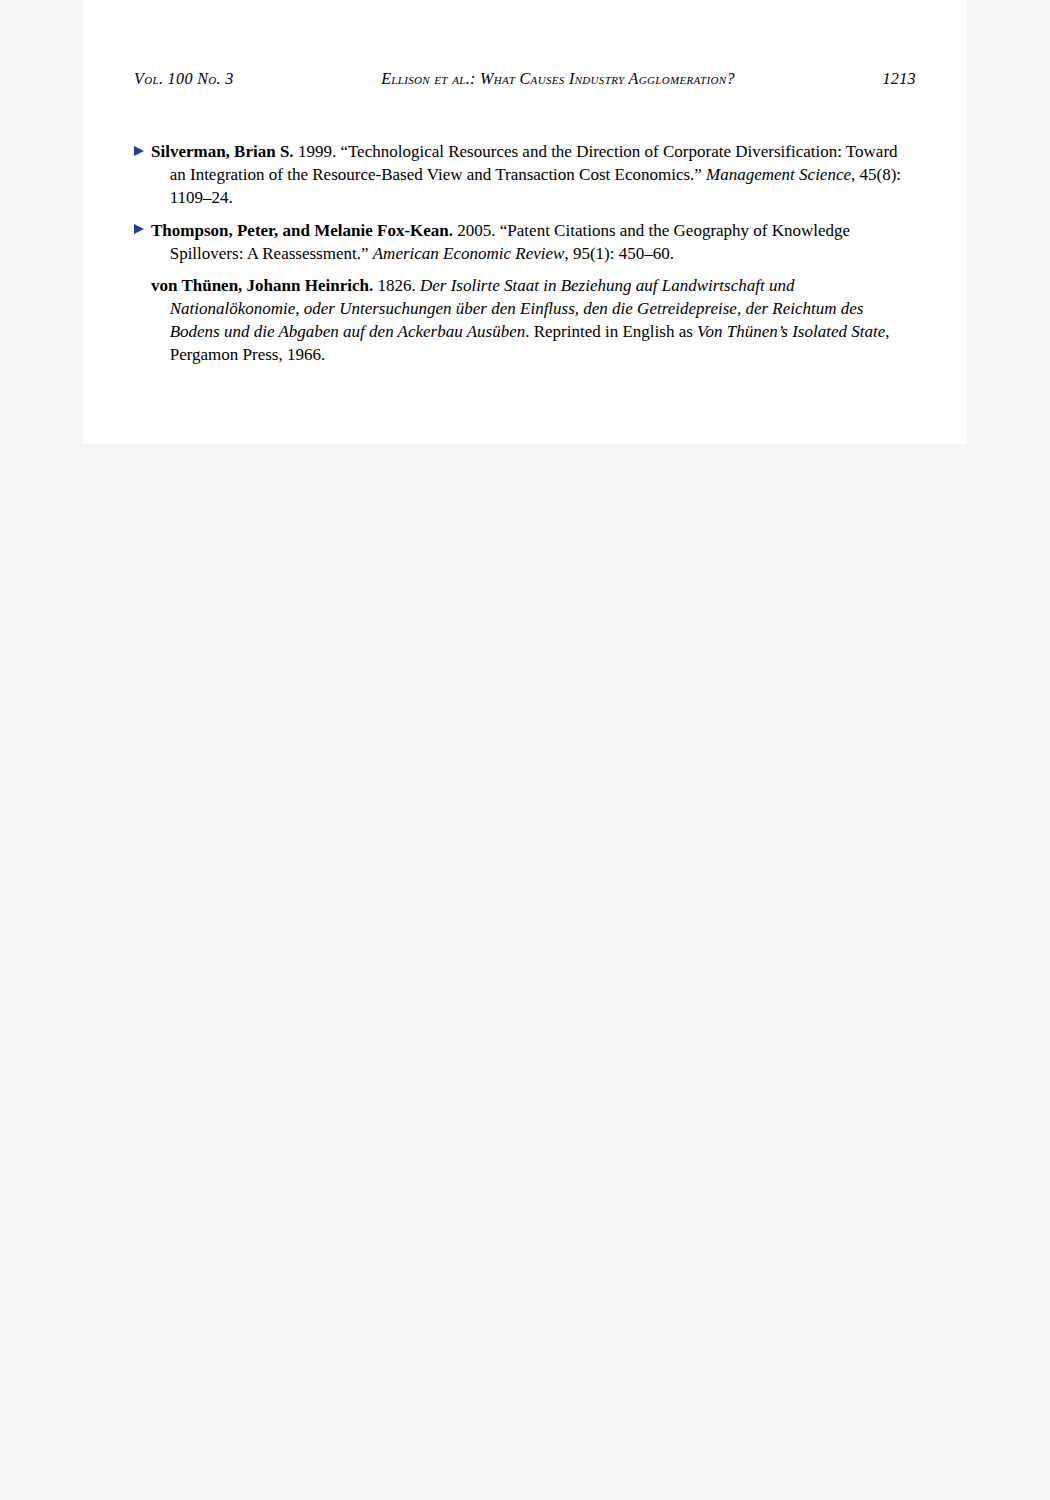Vol. 100 No. 3 Ellison et al.: What Causes Industry Agglomeration? 1213
Silverman, Brian S. 1999. “Technological Resources and the Direction of Corporate Diversification: Toward an Integration of the Resource-Based View and Transaction Cost Economics.” Management Science, 45(8): 1109–24.
Thompson, Peter, and Melanie Fox-Kean. 2005. “Patent Citations and the Geography of Knowledge Spillovers: A Reassessment.” American Economic Review, 95(1): 450–60.
von Thünen, Johann Heinrich. 1826. Der Isolirte Staat in Beziehung auf Landwirtschaft und Nationalökonomie, oder Untersuchungen über den Einfluss, den die Getreidepreise, der Reichtum des Bodens und die Abgaben auf den Ackerbau Ausüben. Reprinted in English as Von Thünen’s Isolated State, Pergamon Press, 1966.